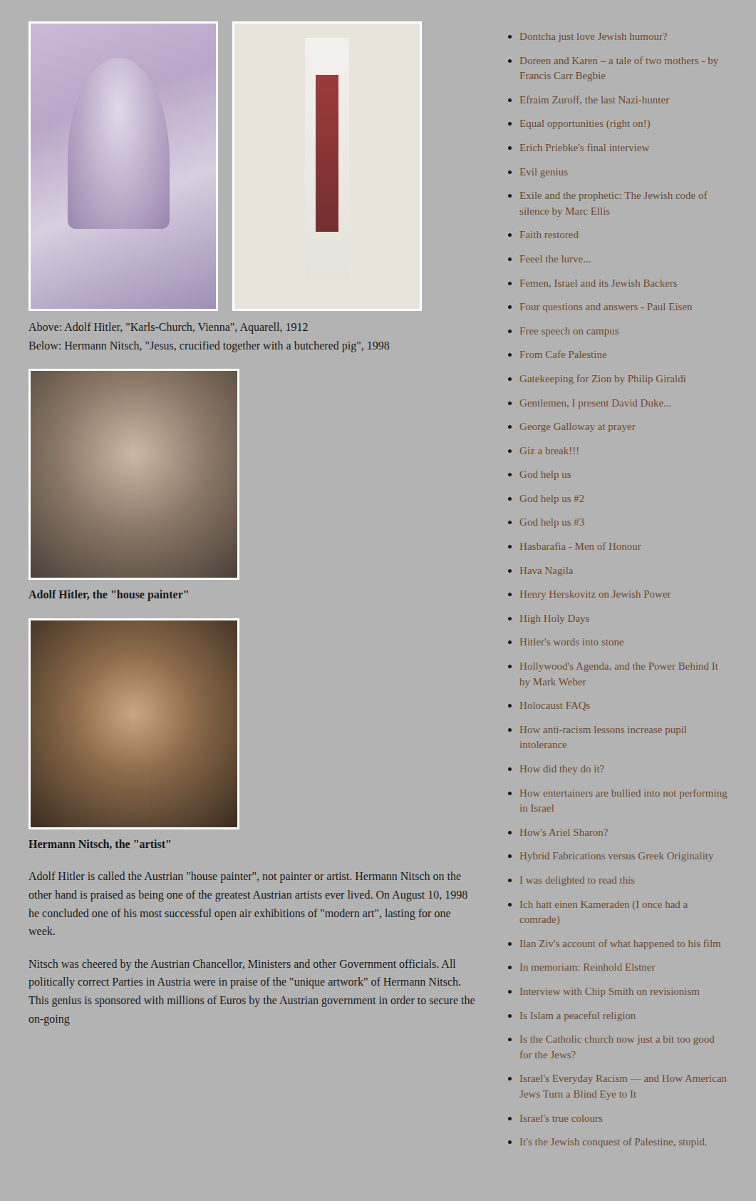Above: Adolf Hitler, "Karls-Church, Vienna", Aquarell, 1912
Below: Hermann Nitsch, "Jesus, crucified together with a butchered pig", 1998
Adolf Hitler, the "house painter"
Hermann Nitsch, the "artist"
Adolf Hitler is called the Austrian "house painter", not painter or artist. Hermann Nitsch on the other hand is praised as being one of the greatest Austrian artists ever lived. On August 10, 1998 he concluded one of his most successful open air exhibitions of "modern art", lasting for one week.
Nitsch was cheered by the Austrian Chancellor, Ministers and other Government officials. All politically correct Parties in Austria were in praise of the "unique artwork" of Hermann Nitsch. This genius is sponsored with millions of Euros by the Austrian government in order to secure the on-going
Dontcha just love Jewish humour?
Doreen and Karen – a tale of two mothers - by Francis Carr Begbie
Efraim Zuroff, the last Nazi-hunter
Equal opportunities (right on!)
Erich Priebke's final interview
Evil genius
Exile and the prophetic: The Jewish code of silence by Marc Ellis
Faith restored
Feeel the lurve...
Femen, Israel and its Jewish Backers
Four questions and answers - Paul Eisen
Free speech on campus
From Cafe Palestine
Gatekeeping for Zion by Philip Giraldi
Gentlemen, I present David Duke...
George Galloway at prayer
Giz a break!!!
God help us
God help us #2
God help us #3
Hasbarafia - Men of Honour
Hava Nagila
Henry Herskovitz on Jewish Power
High Holy Days
Hitler's words into stone
Hollywood's Agenda, and the Power Behind It by Mark Weber
Holocaust FAQs
How anti-racism lessons increase pupil intolerance
How did they do it?
How entertainers are bullied into not performing in Israel
How's Ariel Sharon?
Hybrid Fabrications versus Greek Originality
I was delighted to read this
Ich hatt einen Kameraden (I once had a comrade)
Ilan Ziv's account of what happened to his film
In memoriam: Reinhold Elstner
Interview with Chip Smith on revisionism
Is Islam a peaceful religion
Is the Catholic church now just a bit too good for the Jews?
Israel's Everyday Racism — and How American Jews Turn a Blind Eye to It
Israel's true colours
It's the Jewish conquest of Palestine, stupid.